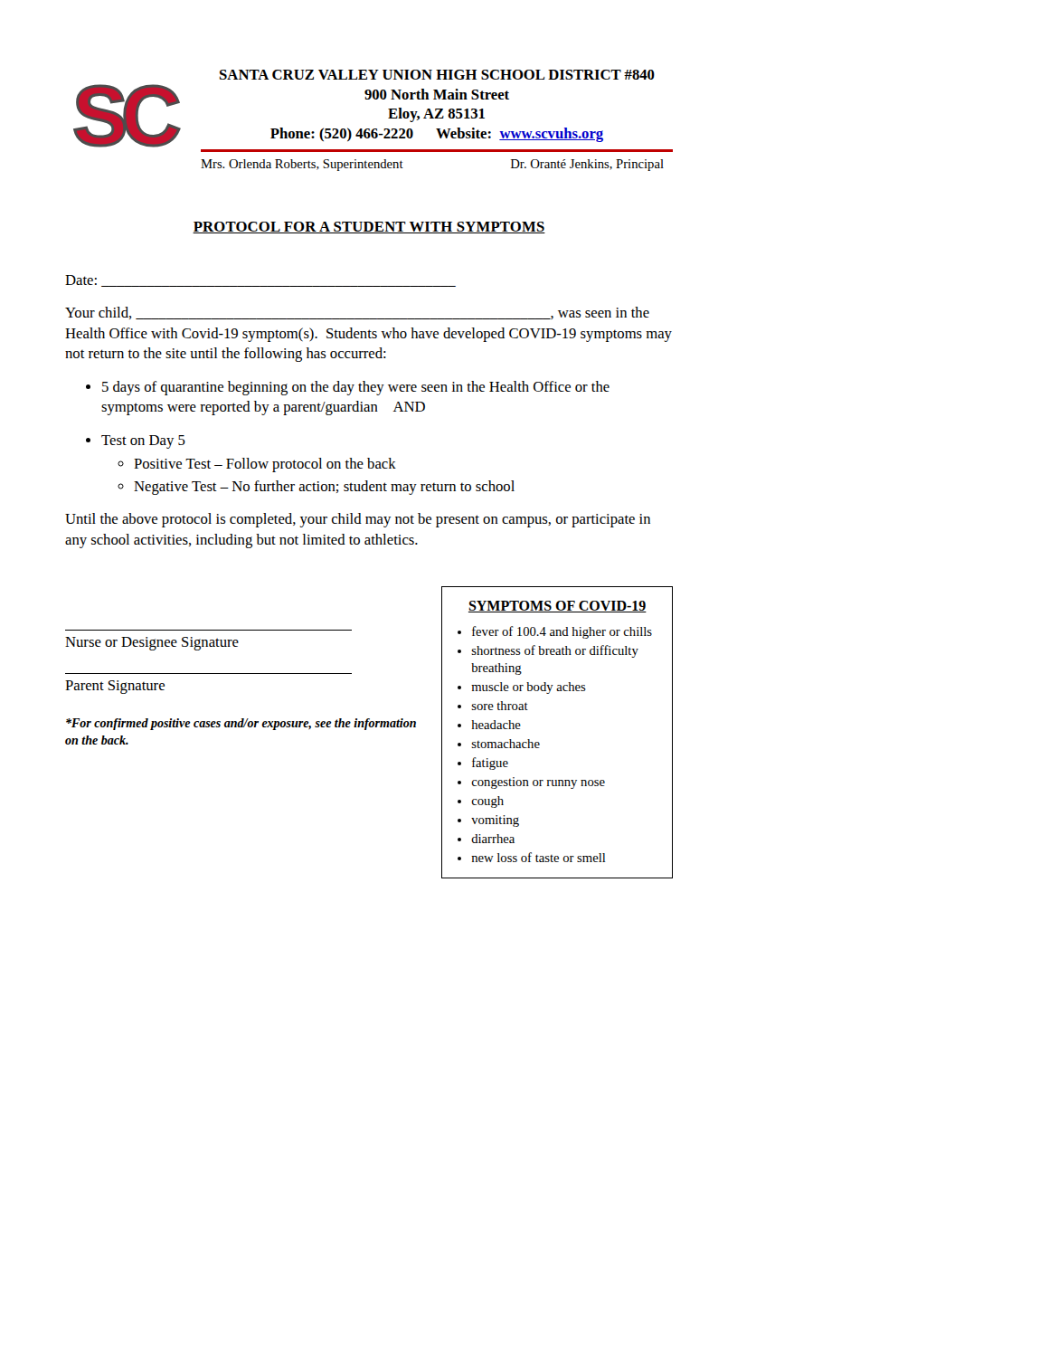S C
SANTA CRUZ VALLEY UNION HIGH SCHOOL DISTRICT #840
900 North Main Street
Eloy, AZ 85131
Phone: (520) 466-2220 Website: www.scvuhs.org
Mrs. Orlenda Roberts, Superintendent Dr. Oranté Jenkins, Principal
PROTOCOL FOR A STUDENT WITH SYMPTOMS
Date: _______________________________________________
Your child, _______________________________________________________, was seen in the Health Office with Covid-19 symptom(s). Students who have developed COVID-19 symptoms may not return to the site until the following has occurred:
5 days of quarantine beginning on the day they were seen in the Health Office or the symptoms were reported by a parent/guardian AND
Test on Day 5
Positive Test – Follow protocol on the back
Negative Test – No further action; student may return to school
Until the above protocol is completed, your child may not be present on campus, or participate in any school activities, including but not limited to athletics.
Nurse or Designee Signature
Parent Signature
*For confirmed positive cases and/or exposure, see the information on the back.
SYMPTOMS OF COVID-19
fever of 100.4 and higher or chills
shortness of breath or difficulty breathing
muscle or body aches
sore throat
headache
stomachache
fatigue
congestion or runny nose
cough
vomiting
diarrhea
new loss of taste or smell